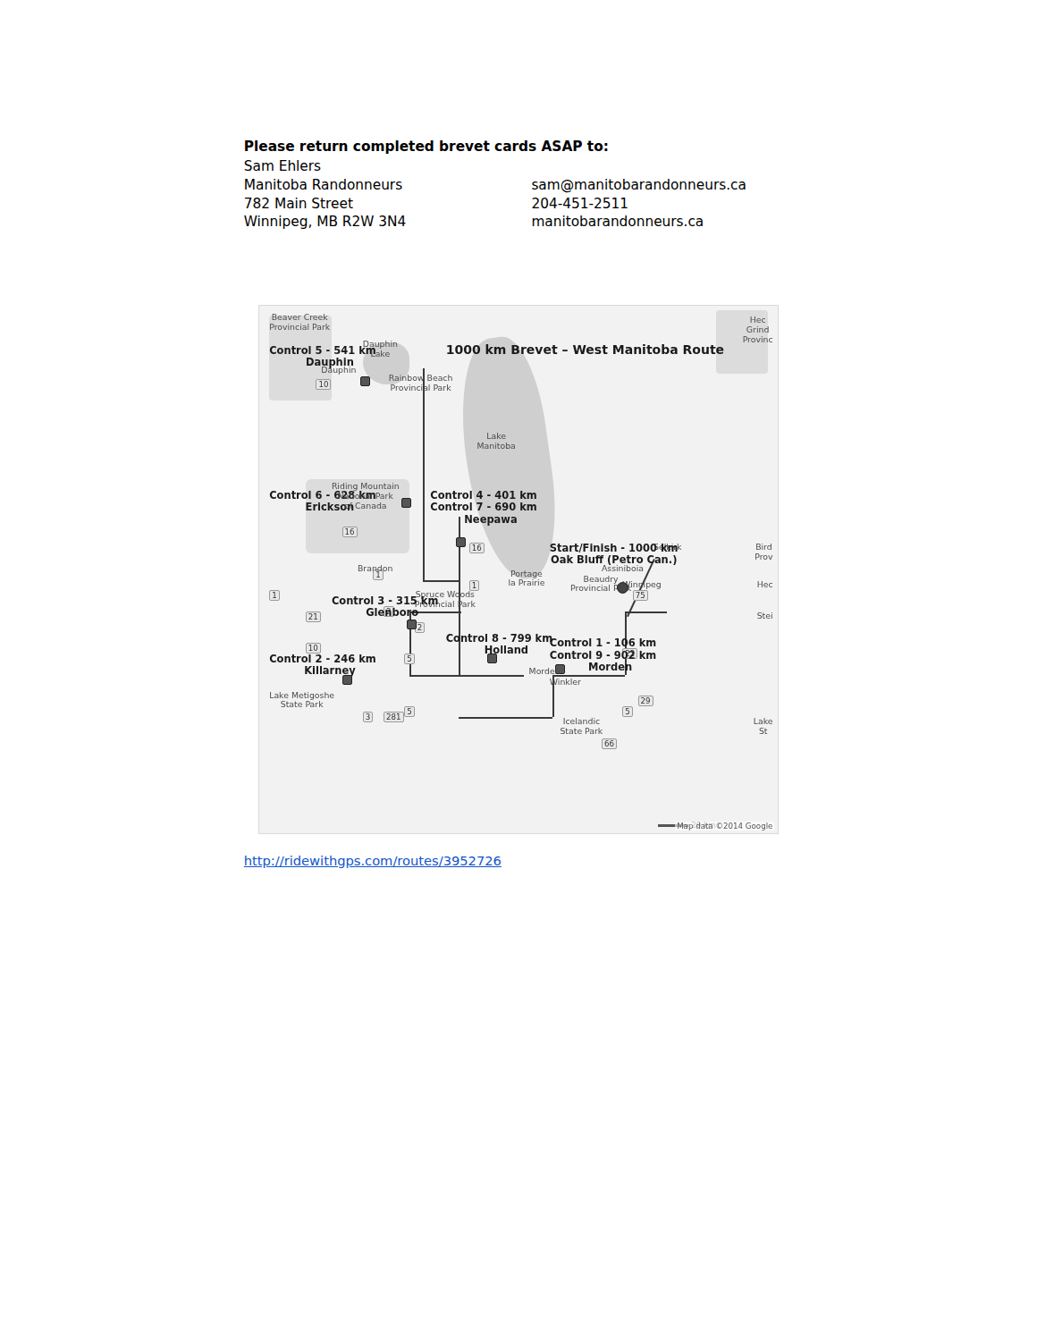Please return completed brevet cards ASAP to:
Sam Ehlers
| Manitoba Randonneurs | sam@manitobarandonneurs.ca |
| 782 Main Street | 204-451-2511 |
| Winnipeg, MB R2W 3N4 | manitobarandonneurs.ca |
1000 km Brevet – West Manitoba Route
Beaver Creek
Provincial Park
Hec
Grind
Provinc
Control 5 - 541 km
Dauphin
Dauphin
Lake
Dauphin
10
Rainbow Beach
Provincial Park
Lake
Manitoba
Control 6 - 628 km
Erickson
Riding Mountain
National Park
of Canada
Control 4 - 401 km
Control 7 - 690 km
Neepawa
16
16
1
1
1
21
10
2
2
5
75
22
29
5
5
3
281
66
Brandon
Spruce Woods
Provincial Park
Portage
la Prairie
Beaudry
Provincial Park
Assiniboia
Winnipeg
Selkirk
Bird
Prov
Hec
Stei
Start/Finish - 1000 km
Oak Bluff (Petro Can.)
Control 3 - 315 km
Glenboro
Control 8 - 799 km
Holland
Control 1 - 106 km
Control 9 - 902 km
Morden
Morden
Winkler
Control 2 - 246 km
Killarney
Lake Metigoshe
State Park
Icelandic
State Park
Lake
St
20 km
Map data ©2014 Google
http://ridewithgps.com/routes/3952726